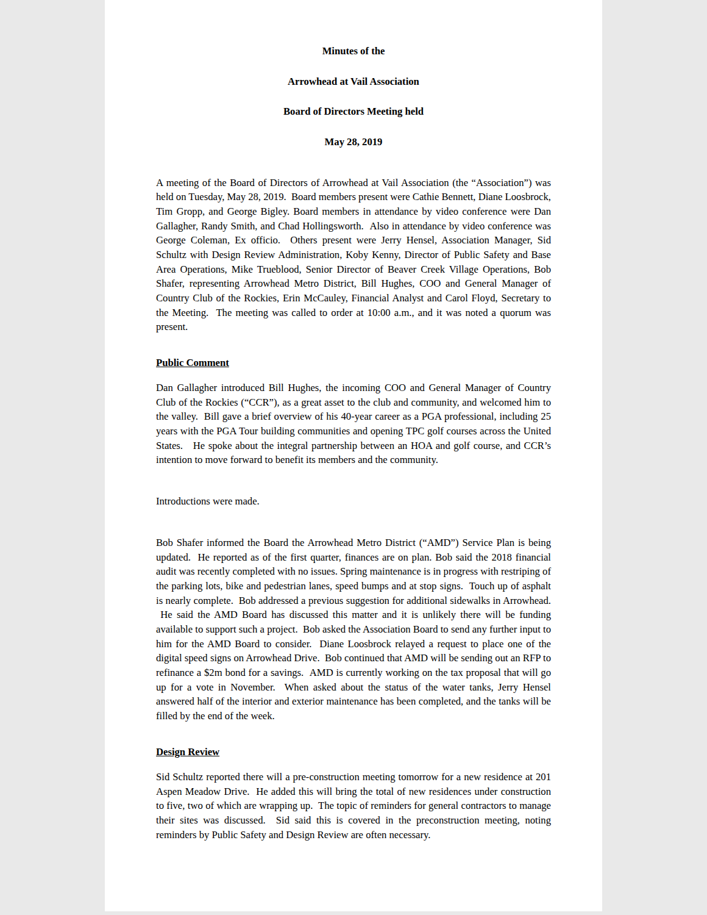Minutes of the
Arrowhead at Vail Association
Board of Directors Meeting held
May 28, 2019
A meeting of the Board of Directors of Arrowhead at Vail Association (the “Association”) was held on Tuesday, May 28, 2019. Board members present were Cathie Bennett, Diane Loosbrock, Tim Gropp, and George Bigley. Board members in attendance by video conference were Dan Gallagher, Randy Smith, and Chad Hollingsworth. Also in attendance by video conference was George Coleman, Ex officio. Others present were Jerry Hensel, Association Manager, Sid Schultz with Design Review Administration, Koby Kenny, Director of Public Safety and Base Area Operations, Mike Trueblood, Senior Director of Beaver Creek Village Operations, Bob Shafer, representing Arrowhead Metro District, Bill Hughes, COO and General Manager of Country Club of the Rockies, Erin McCauley, Financial Analyst and Carol Floyd, Secretary to the Meeting. The meeting was called to order at 10:00 a.m., and it was noted a quorum was present.
Public Comment
Dan Gallagher introduced Bill Hughes, the incoming COO and General Manager of Country Club of the Rockies (“CCR”), as a great asset to the club and community, and welcomed him to the valley. Bill gave a brief overview of his 40-year career as a PGA professional, including 25 years with the PGA Tour building communities and opening TPC golf courses across the United States. He spoke about the integral partnership between an HOA and golf course, and CCR’s intention to move forward to benefit its members and the community.
Introductions were made.
Bob Shafer informed the Board the Arrowhead Metro District (“AMD”) Service Plan is being updated. He reported as of the first quarter, finances are on plan. Bob said the 2018 financial audit was recently completed with no issues. Spring maintenance is in progress with restriping of the parking lots, bike and pedestrian lanes, speed bumps and at stop signs. Touch up of asphalt is nearly complete. Bob addressed a previous suggestion for additional sidewalks in Arrowhead. He said the AMD Board has discussed this matter and it is unlikely there will be funding available to support such a project. Bob asked the Association Board to send any further input to him for the AMD Board to consider. Diane Loosbrock relayed a request to place one of the digital speed signs on Arrowhead Drive. Bob continued that AMD will be sending out an RFP to refinance a $2m bond for a savings. AMD is currently working on the tax proposal that will go up for a vote in November. When asked about the status of the water tanks, Jerry Hensel answered half of the interior and exterior maintenance has been completed, and the tanks will be filled by the end of the week.
Design Review
Sid Schultz reported there will a pre-construction meeting tomorrow for a new residence at 201 Aspen Meadow Drive. He added this will bring the total of new residences under construction to five, two of which are wrapping up. The topic of reminders for general contractors to manage their sites was discussed. Sid said this is covered in the preconstruction meeting, noting reminders by Public Safety and Design Review are often necessary.